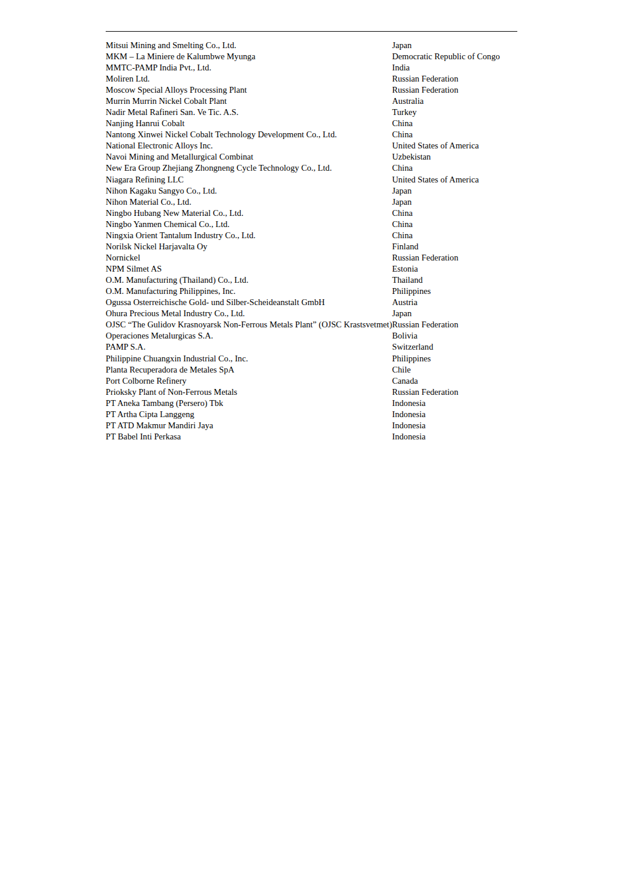| Mitsui Mining and Smelting Co., Ltd. | Japan |
| MKM – La Miniere de Kalumbwe Myunga | Democratic Republic of Congo |
| MMTC-PAMP India Pvt., Ltd. | India |
| Moliren Ltd. | Russian Federation |
| Moscow Special Alloys Processing Plant | Russian Federation |
| Murrin Murrin Nickel Cobalt Plant | Australia |
| Nadir Metal Rafineri San. Ve Tic. A.S. | Turkey |
| Nanjing Hanrui Cobalt | China |
| Nantong Xinwei Nickel Cobalt Technology Development Co., Ltd. | China |
| National Electronic Alloys Inc. | United States of America |
| Navoi Mining and Metallurgical Combinat | Uzbekistan |
| New Era Group Zhejiang Zhongneng Cycle Technology Co., Ltd. | China |
| Niagara Refining LLC | United States of America |
| Nihon Kagaku Sangyo Co., Ltd. | Japan |
| Nihon Material Co., Ltd. | Japan |
| Ningbo Hubang New Material Co., Ltd. | China |
| Ningbo Yanmen Chemical Co., Ltd. | China |
| Ningxia Orient Tantalum Industry Co., Ltd. | China |
| Norilsk Nickel Harjavalta Oy | Finland |
| Nornickel | Russian Federation |
| NPM Silmet AS | Estonia |
| O.M. Manufacturing (Thailand) Co., Ltd. | Thailand |
| O.M. Manufacturing Philippines, Inc. | Philippines |
| Ogussa Osterreichische Gold- und Silber-Scheideanstalt GmbH | Austria |
| Ohura Precious Metal Industry Co., Ltd. | Japan |
| OJSC “The Gulidov Krasnoyarsk Non-Ferrous Metals Plant” (OJSC Krastsvetmet) | Russian Federation |
| Operaciones Metalurgicas S.A. | Bolivia |
| PAMP S.A. | Switzerland |
| Philippine Chuangxin Industrial Co., Inc. | Philippines |
| Planta Recuperadora de Metales SpA | Chile |
| Port Colborne Refinery | Canada |
| Prioksky Plant of Non-Ferrous Metals | Russian Federation |
| PT Aneka Tambang (Persero) Tbk | Indonesia |
| PT Artha Cipta Langgeng | Indonesia |
| PT ATD Makmur Mandiri Jaya | Indonesia |
| PT Babel Inti Perkasa | Indonesia |